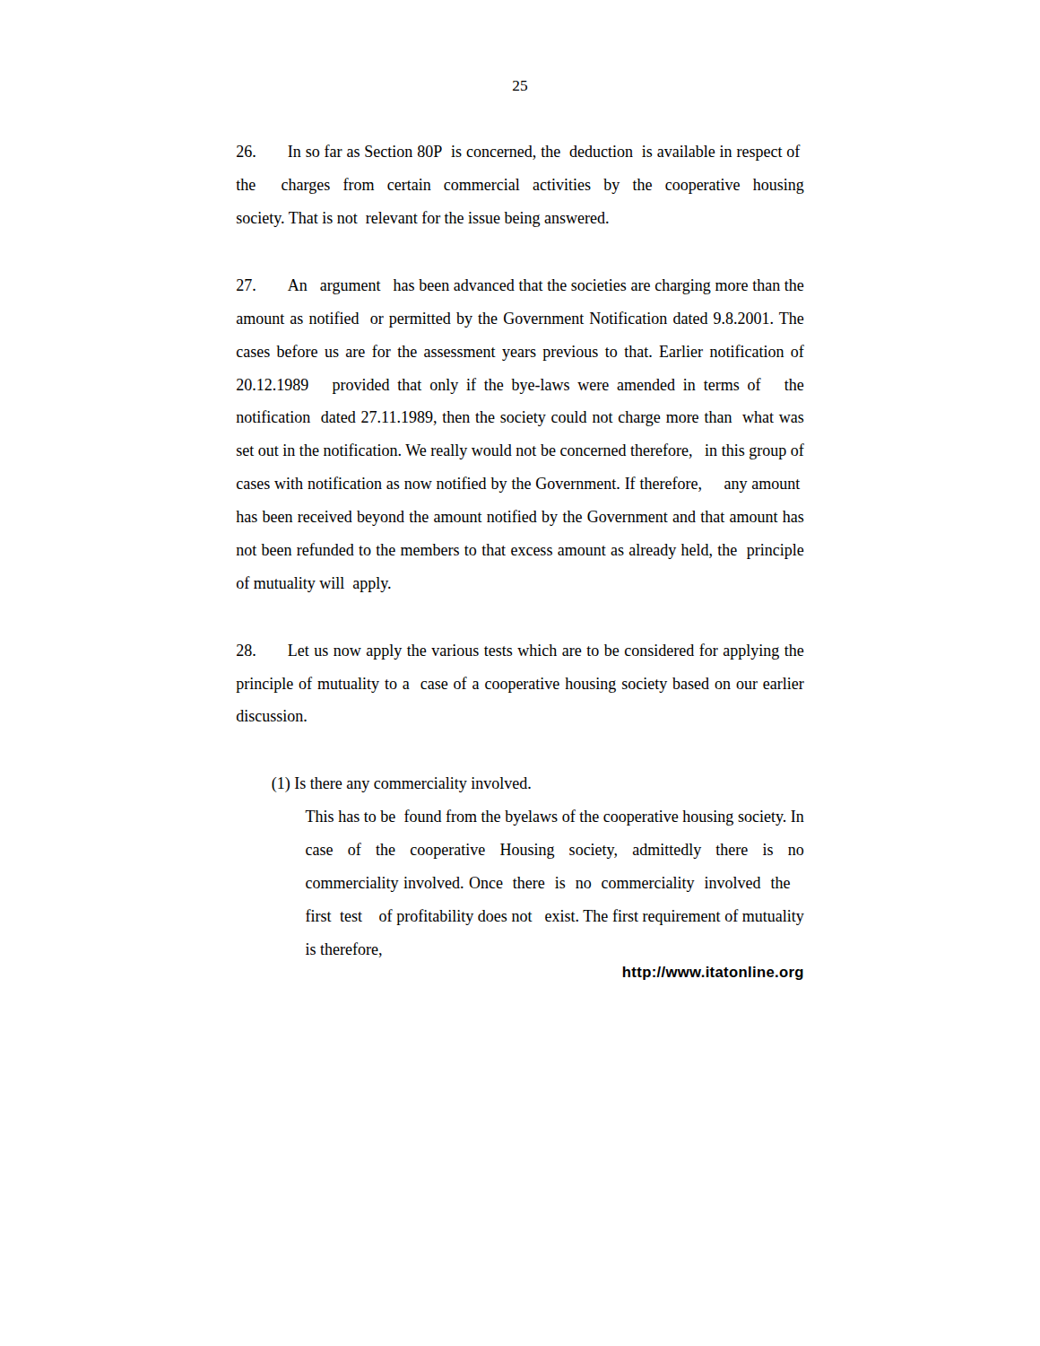25
26. In so far as Section 80P is concerned, the deduction is available in respect of the charges from certain commercial activities by the cooperative housing society. That is not relevant for the issue being answered.
27. An argument has been advanced that the societies are charging more than the amount as notified or permitted by the Government Notification dated 9.8.2001. The cases before us are for the assessment years previous to that. Earlier notification of 20.12.1989 provided that only if the bye-laws were amended in terms of the notification dated 27.11.1989, then the society could not charge more than what was set out in the notification. We really would not be concerned therefore, in this group of cases with notification as now notified by the Government. If therefore, any amount has been received beyond the amount notified by the Government and that amount has not been refunded to the members to that excess amount as already held, the principle of mutuality will apply.
28. Let us now apply the various tests which are to be considered for applying the principle of mutuality to a case of a cooperative housing society based on our earlier discussion.
(1) Is there any commerciality involved.
This has to be found from the byelaws of the cooperative housing society. In case of the cooperative Housing society, admittedly there is no commerciality involved. Once there is no commerciality involved the first test of profitability does not exist. The first requirement of mutuality is therefore,
http://www.itatonline.org